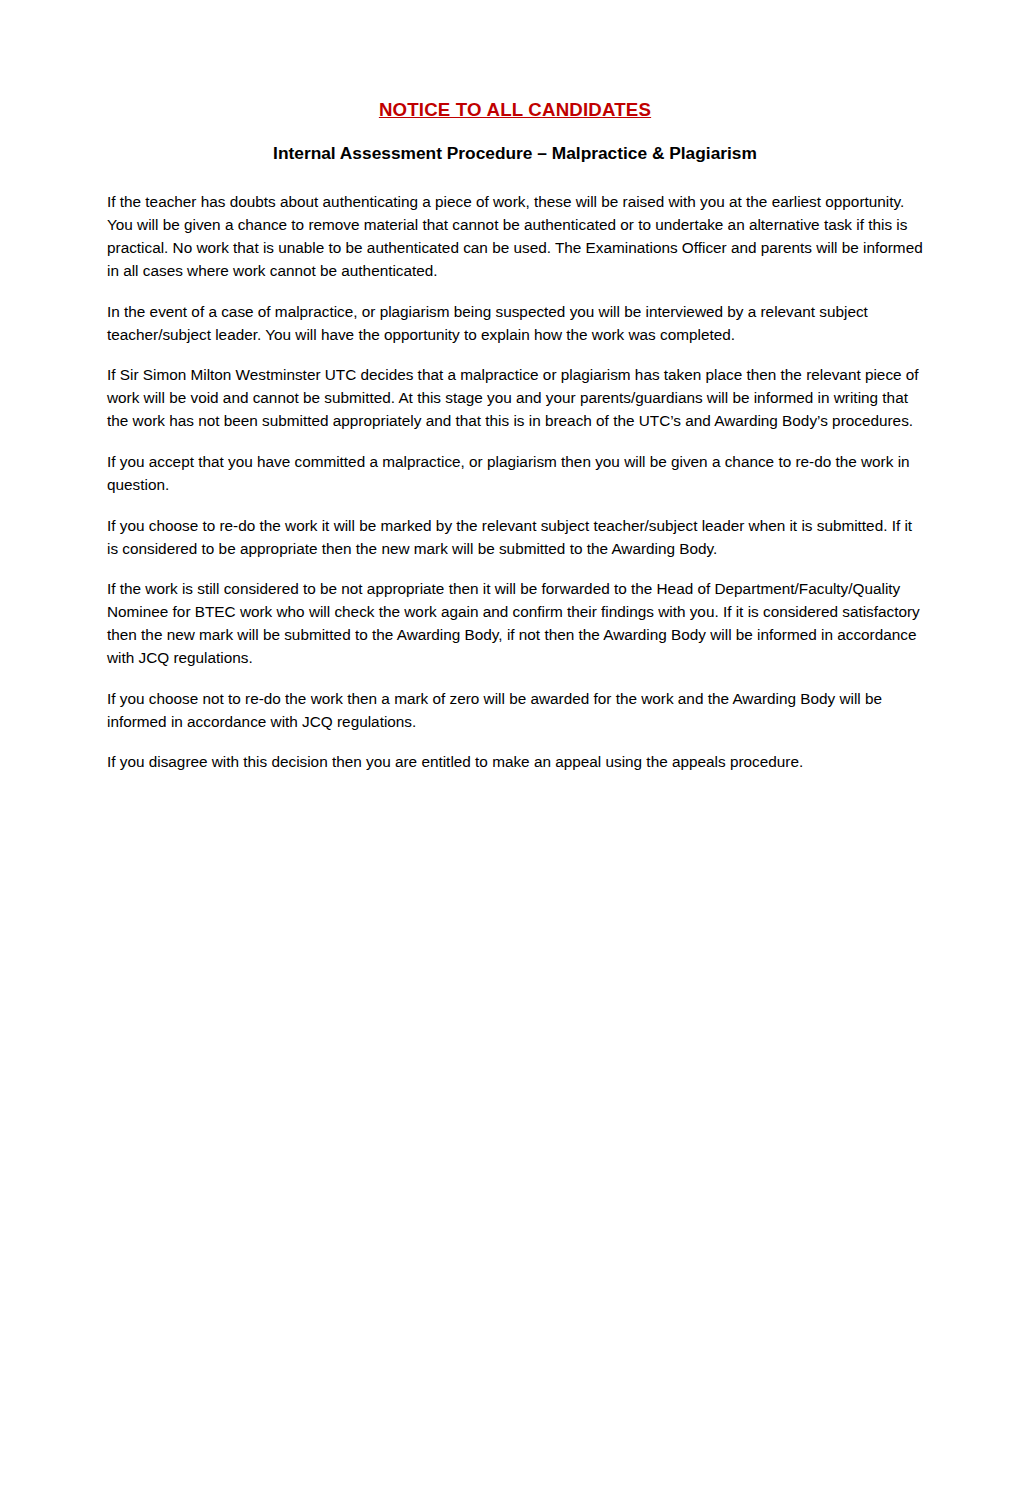NOTICE TO ALL CANDIDATES
Internal Assessment Procedure – Malpractice & Plagiarism
If the teacher has doubts about authenticating a piece of work, these will be raised with you at the earliest opportunity. You will be given a chance to remove material that cannot be authenticated or to undertake an alternative task if this is practical. No work that is unable to be authenticated can be used. The Examinations Officer and parents will be informed in all cases where work cannot be authenticated.
In the event of a case of malpractice, or plagiarism being suspected you will be interviewed by a relevant subject teacher/subject leader. You will have the opportunity to explain how the work was completed.
If Sir Simon Milton Westminster UTC decides that a malpractice or plagiarism has taken place then the relevant piece of work will be void and cannot be submitted. At this stage you and your parents/guardians will be informed in writing that the work has not been submitted appropriately and that this is in breach of the UTC’s and Awarding Body’s procedures.
If you accept that you have committed a malpractice, or plagiarism then you will be given a chance to re-do the work in question.
If you choose to re-do the work it will be marked by the relevant subject teacher/subject leader when it is submitted. If it is considered to be appropriate then the new mark will be submitted to the Awarding Body.
If the work is still considered to be not appropriate then it will be forwarded to the Head of Department/Faculty/Quality Nominee for BTEC work who will check the work again and confirm their findings with you. If it is considered satisfactory then the new mark will be submitted to the Awarding Body, if not then the Awarding Body will be informed in accordance with JCQ regulations.
If you choose not to re-do the work then a mark of zero will be awarded for the work and the Awarding Body will be informed in accordance with JCQ regulations.
If you disagree with this decision then you are entitled to make an appeal using the appeals procedure.